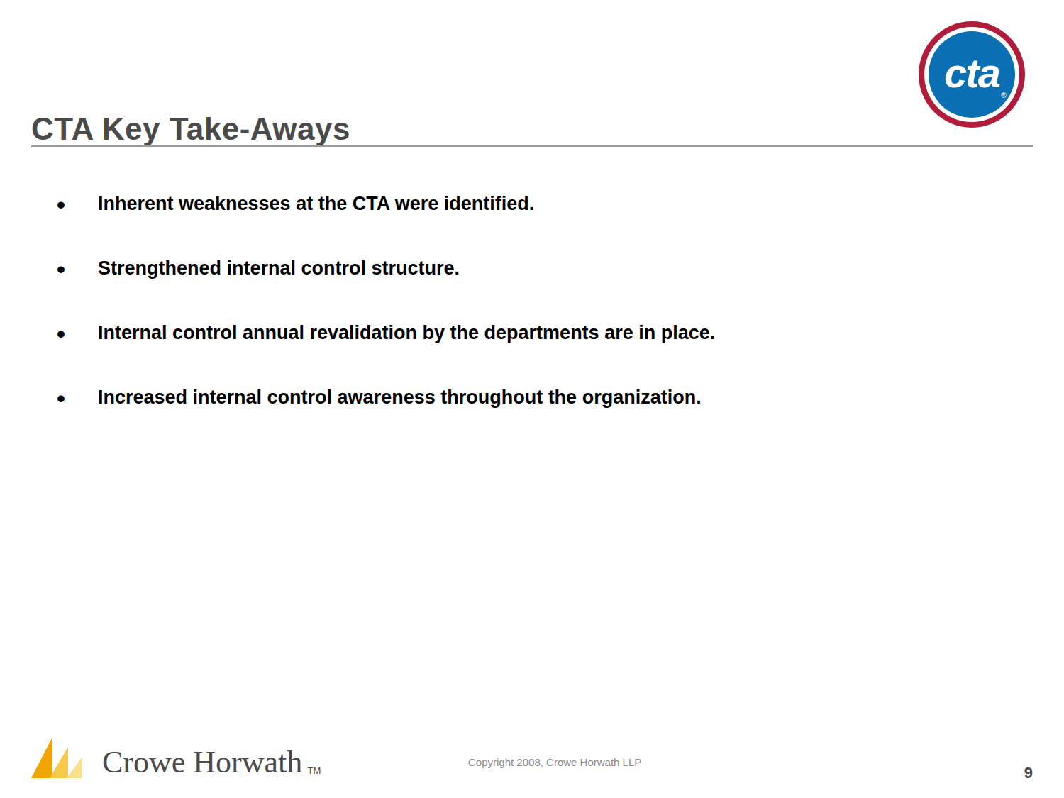cta
®
CTA Key Take-Aways
Inherent weaknesses at the CTA were identified.
Strengthened internal control structure.
Internal control annual revalidation by the departments are in place.
Increased internal control awareness throughout the organization.
Crowe HorwathTM
Copyright 2008, Crowe Horwath LLP
9